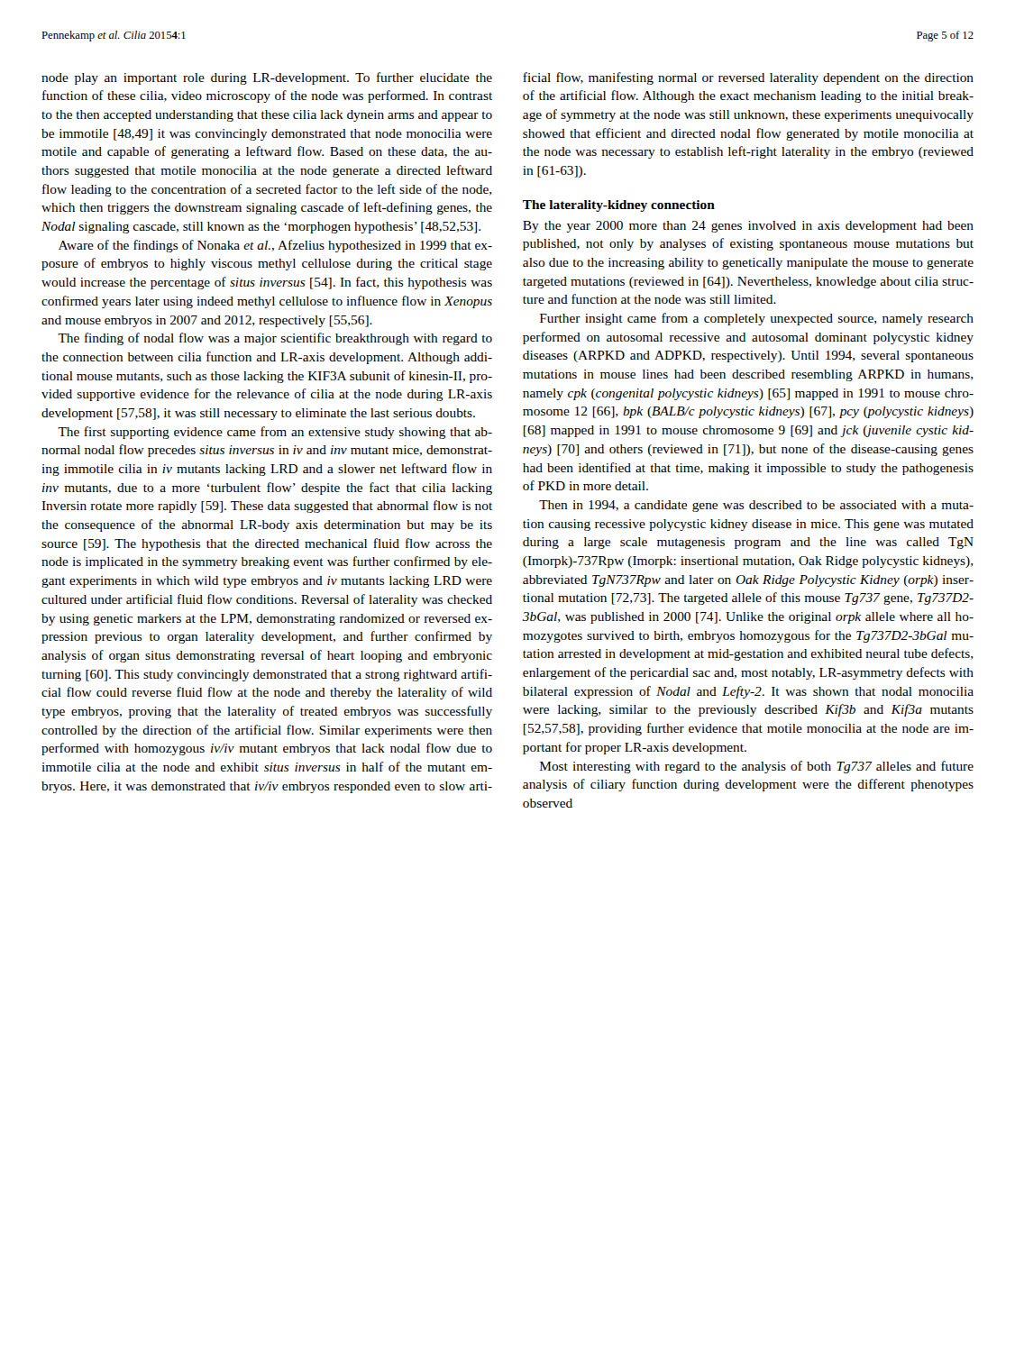Pennekamp et al. Cilia 20154:1 Page 5 of 12
node play an important role during LR-development. To further elucidate the function of these cilia, video microscopy of the node was performed. In contrast to the then accepted understanding that these cilia lack dynein arms and appear to be immotile [48,49] it was convincingly demonstrated that node monocilia were motile and capable of generating a leftward flow. Based on these data, the authors suggested that motile monocilia at the node generate a directed leftward flow leading to the concentration of a secreted factor to the left side of the node, which then triggers the downstream signaling cascade of left-defining genes, the Nodal signaling cascade, still known as the ‘morphogen hypothesis’ [48,52,53].
Aware of the findings of Nonaka et al., Afzelius hypothesized in 1999 that exposure of embryos to highly viscous methyl cellulose during the critical stage would increase the percentage of situs inversus [54]. In fact, this hypothesis was confirmed years later using indeed methyl cellulose to influence flow in Xenopus and mouse embryos in 2007 and 2012, respectively [55,56].
The finding of nodal flow was a major scientific breakthrough with regard to the connection between cilia function and LR-axis development. Although additional mouse mutants, such as those lacking the KIF3A subunit of kinesin-II, provided supportive evidence for the relevance of cilia at the node during LR-axis development [57,58], it was still necessary to eliminate the last serious doubts.
The first supporting evidence came from an extensive study showing that abnormal nodal flow precedes situs inversus in iv and inv mutant mice, demonstrating immotile cilia in iv mutants lacking LRD and a slower net leftward flow in inv mutants, due to a more ‘turbulent flow’ despite the fact that cilia lacking Inversin rotate more rapidly [59]. These data suggested that abnormal flow is not the consequence of the abnormal LR-body axis determination but may be its source [59]. The hypothesis that the directed mechanical fluid flow across the node is implicated in the symmetry breaking event was further confirmed by elegant experiments in which wild type embryos and iv mutants lacking LRD were cultured under artificial fluid flow conditions. Reversal of laterality was checked by using genetic markers at the LPM, demonstrating randomized or reversed expression previous to organ laterality development, and further confirmed by analysis of organ situs demonstrating reversal of heart looping and embryonic turning [60]. This study convincingly demonstrated that a strong rightward artificial flow could reverse fluid flow at the node and thereby the laterality of wild type embryos, proving that the laterality of treated embryos was successfully controlled by the direction of the artificial flow. Similar experiments were then performed with homozygous iv/iv mutant embryos that lack nodal flow due to immotile cilia at the node and exhibit situs inversus in half of the mutant embryos. Here, it was demonstrated that iv/iv embryos responded even to slow artificial flow, manifesting normal or reversed laterality dependent on the direction of the artificial flow. Although the exact mechanism leading to the initial breakage of symmetry at the node was still unknown, these experiments unequivocally showed that efficient and directed nodal flow generated by motile monocilia at the node was necessary to establish left-right laterality in the embryo (reviewed in [61-63]).
The laterality-kidney connection
By the year 2000 more than 24 genes involved in axis development had been published, not only by analyses of existing spontaneous mouse mutations but also due to the increasing ability to genetically manipulate the mouse to generate targeted mutations (reviewed in [64]). Nevertheless, knowledge about cilia structure and function at the node was still limited.
Further insight came from a completely unexpected source, namely research performed on autosomal recessive and autosomal dominant polycystic kidney diseases (ARPKD and ADPKD, respectively). Until 1994, several spontaneous mutations in mouse lines had been described resembling ARPKD in humans, namely cpk (congenital polycystic kidneys) [65] mapped in 1991 to mouse chromosome 12 [66], bpk (BALB/c polycystic kidneys) [67], pcy (polycystic kidneys) [68] mapped in 1991 to mouse chromosome 9 [69] and jck (juvenile cystic kidneys) [70] and others (reviewed in [71]), but none of the disease-causing genes had been identified at that time, making it impossible to study the pathogenesis of PKD in more detail.
Then in 1994, a candidate gene was described to be associated with a mutation causing recessive polycystic kidney disease in mice. This gene was mutated during a large scale mutagenesis program and the line was called TgN (Imorpk)-737Rpw (Imorpk: insertional mutation, Oak Ridge polycystic kidneys), abbreviated TgN737Rpw and later on Oak Ridge Polycystic Kidney (orpk) insertional mutation [72,73]. The targeted allele of this mouse Tg737 gene, Tg737D2-3bGal, was published in 2000 [74]. Unlike the original orpk allele where all homozygotes survived to birth, embryos homozygous for the Tg737D2-3bGal mutation arrested in development at mid-gestation and exhibited neural tube defects, enlargement of the pericardial sac and, most notably, LR-asymmetry defects with bilateral expression of Nodal and Lefty-2. It was shown that nodal monocilia were lacking, similar to the previously described Kif3b and Kif3a mutants [52,57,58], providing further evidence that motile monocilia at the node are important for proper LR-axis development.
Most interesting with regard to the analysis of both Tg737 alleles and future analysis of ciliary function during development were the different phenotypes observed